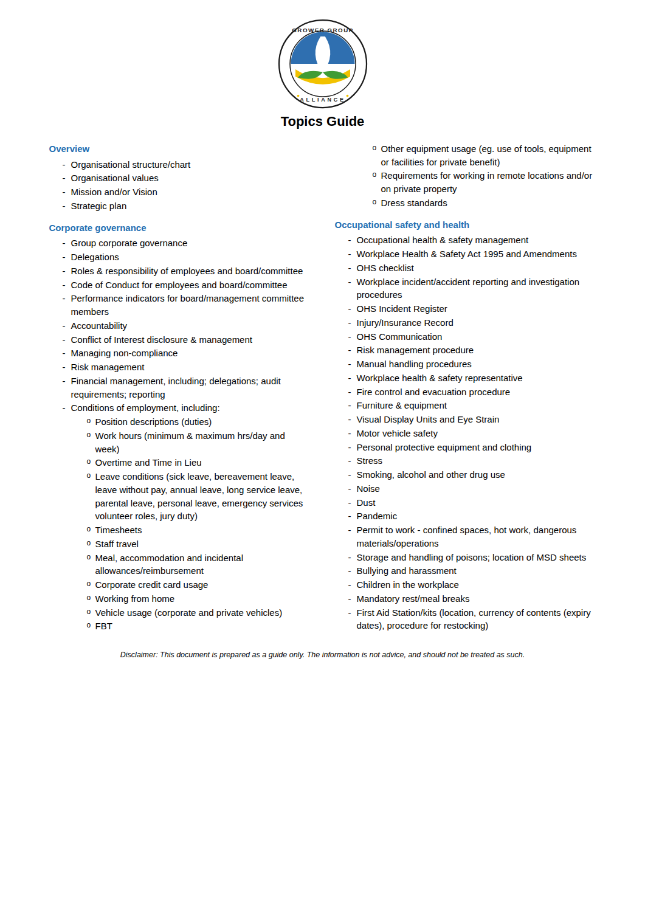GROWER GROUP ALLIANCE
Topics Guide
Overview
Organisational structure/chart
Organisational values
Mission and/or Vision
Strategic plan
Corporate governance
Group corporate governance
Delegations
Roles & responsibility of employees and board/committee
Code of Conduct for employees and board/committee
Performance indicators for board/management committee members
Accountability
Conflict of Interest disclosure & management
Managing non-compliance
Risk management
Financial management, including; delegations; audit requirements; reporting
Conditions of employment, including:
Position descriptions (duties)
Work hours (minimum & maximum hrs/day and week)
Overtime and Time in Lieu
Leave conditions (sick leave, bereavement leave, leave without pay, annual leave, long service leave, parental leave, personal leave, emergency services volunteer roles, jury duty)
Timesheets
Staff travel
Meal, accommodation and incidental allowances/reimbursement
Corporate credit card usage
Working from home
Vehicle usage (corporate and private vehicles)
FBT
Other equipment usage (eg. use of tools, equipment or facilities for private benefit)
Requirements for working in remote locations and/or on private property
Dress standards
Occupational safety and health
Occupational health & safety management
Workplace Health & Safety Act 1995 and Amendments
OHS checklist
Workplace incident/accident reporting and investigation procedures
OHS Incident Register
Injury/Insurance Record
OHS Communication
Risk management procedure
Manual handling procedures
Workplace health & safety representative
Fire control and evacuation procedure
Furniture & equipment
Visual Display Units and Eye Strain
Motor vehicle safety
Personal protective equipment and clothing
Stress
Smoking, alcohol and other drug use
Noise
Dust
Pandemic
Permit to work - confined spaces, hot work, dangerous materials/operations
Storage and handling of poisons; location of MSD sheets
Bullying and harassment
Children in the workplace
Mandatory rest/meal breaks
First Aid Station/kits (location, currency of contents (expiry dates), procedure for restocking)
Disclaimer: This document is prepared as a guide only. The information is not advice, and should not be treated as such.